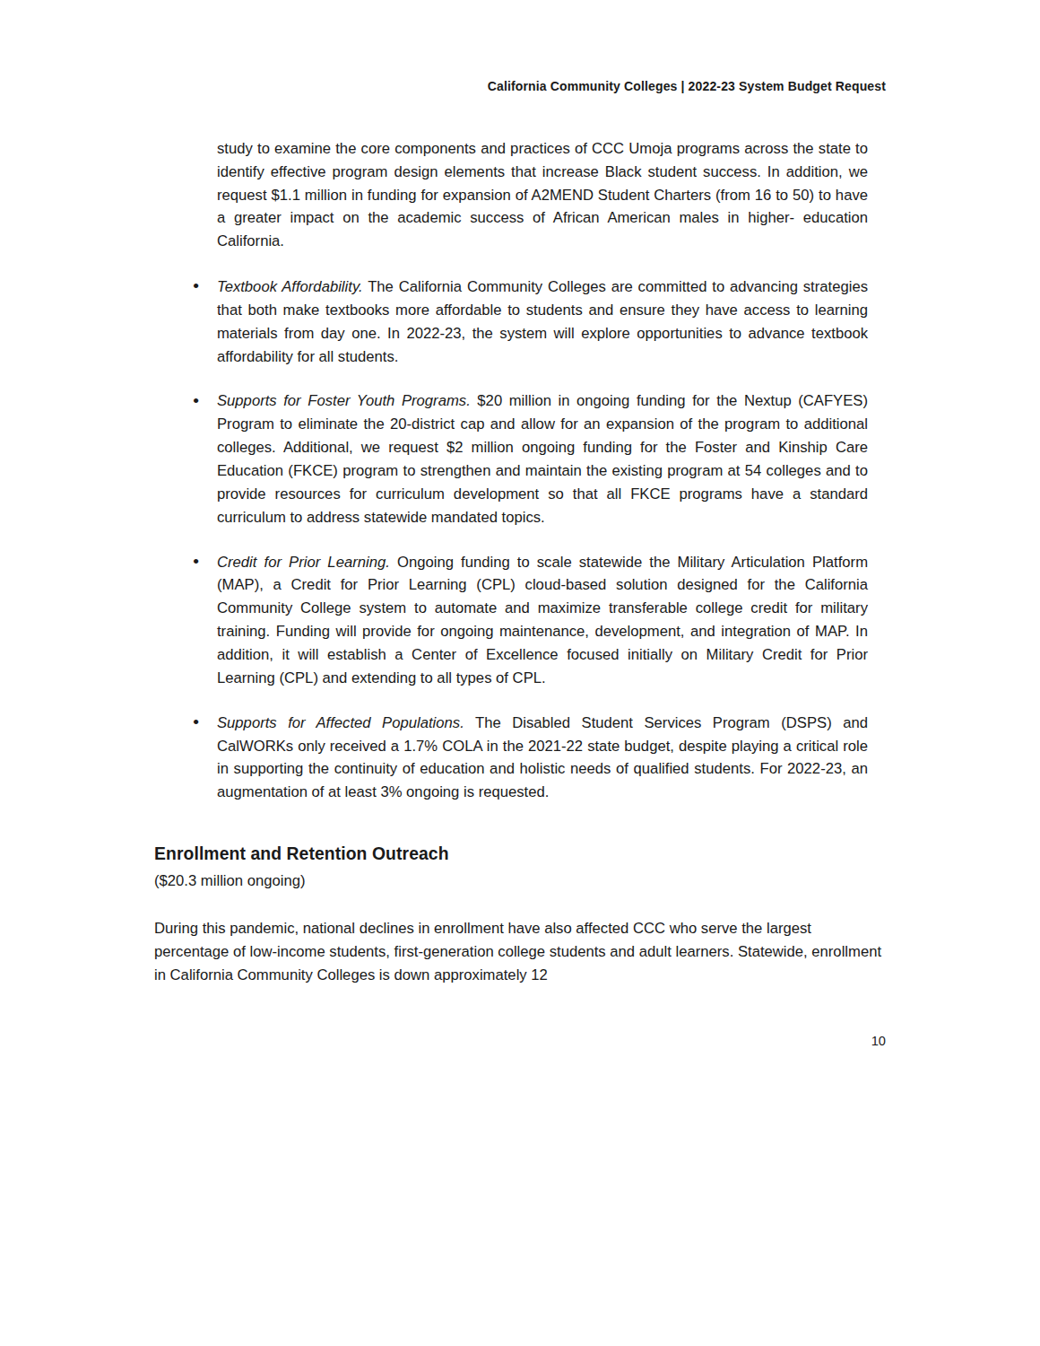California Community Colleges | 2022-23 System Budget Request
study to examine the core components and practices of CCC Umoja programs across the state to identify effective program design elements that increase Black student success. In addition, we request $1.1 million in funding for expansion of A2MEND Student Charters (from 16 to 50) to have a greater impact on the academic success of African American males in higher- education California.
Textbook Affordability. The California Community Colleges are committed to advancing strategies that both make textbooks more affordable to students and ensure they have access to learning materials from day one. In 2022-23, the system will explore opportunities to advance textbook affordability for all students.
Supports for Foster Youth Programs. $20 million in ongoing funding for the Nextup (CAFYES) Program to eliminate the 20-district cap and allow for an expansion of the program to additional colleges. Additional, we request $2 million ongoing funding for the Foster and Kinship Care Education (FKCE) program to strengthen and maintain the existing program at 54 colleges and to provide resources for curriculum development so that all FKCE programs have a standard curriculum to address statewide mandated topics.
Credit for Prior Learning. Ongoing funding to scale statewide the Military Articulation Platform (MAP), a Credit for Prior Learning (CPL) cloud-based solution designed for the California Community College system to automate and maximize transferable college credit for military training. Funding will provide for ongoing maintenance, development, and integration of MAP. In addition, it will establish a Center of Excellence focused initially on Military Credit for Prior Learning (CPL) and extending to all types of CPL.
Supports for Affected Populations. The Disabled Student Services Program (DSPS) and CalWORKs only received a 1.7% COLA in the 2021-22 state budget, despite playing a critical role in supporting the continuity of education and holistic needs of qualified students. For 2022-23, an augmentation of at least 3% ongoing is requested.
Enrollment and Retention Outreach
($20.3 million ongoing)
During this pandemic, national declines in enrollment have also affected CCC who serve the largest percentage of low-income students, first-generation college students and adult learners. Statewide, enrollment in California Community Colleges is down approximately 12
10